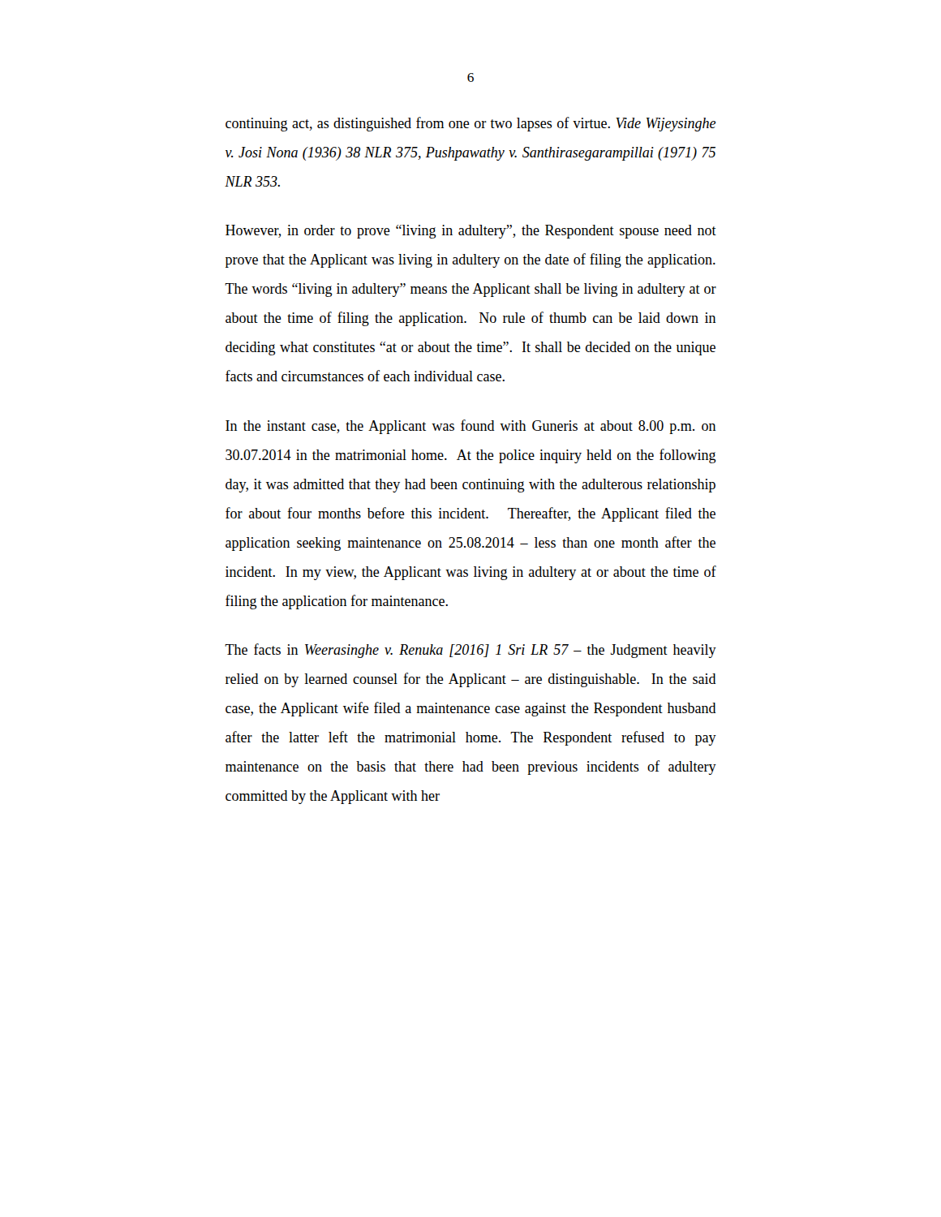6
continuing act, as distinguished from one or two lapses of virtue. Vide Wijeysinghe v. Josi Nona (1936) 38 NLR 375, Pushpawathy v. Santhirasegarampillai (1971) 75 NLR 353.
However, in order to prove “living in adultery”, the Respondent spouse need not prove that the Applicant was living in adultery on the date of filing the application. The words “living in adultery” means the Applicant shall be living in adultery at or about the time of filing the application. No rule of thumb can be laid down in deciding what constitutes “at or about the time”. It shall be decided on the unique facts and circumstances of each individual case.
In the instant case, the Applicant was found with Guneris at about 8.00 p.m. on 30.07.2014 in the matrimonial home. At the police inquiry held on the following day, it was admitted that they had been continuing with the adulterous relationship for about four months before this incident. Thereafter, the Applicant filed the application seeking maintenance on 25.08.2014 – less than one month after the incident. In my view, the Applicant was living in adultery at or about the time of filing the application for maintenance.
The facts in Weerasinghe v. Renuka [2016] 1 Sri LR 57 – the Judgment heavily relied on by learned counsel for the Applicant – are distinguishable. In the said case, the Applicant wife filed a maintenance case against the Respondent husband after the latter left the matrimonial home. The Respondent refused to pay maintenance on the basis that there had been previous incidents of adultery committed by the Applicant with her